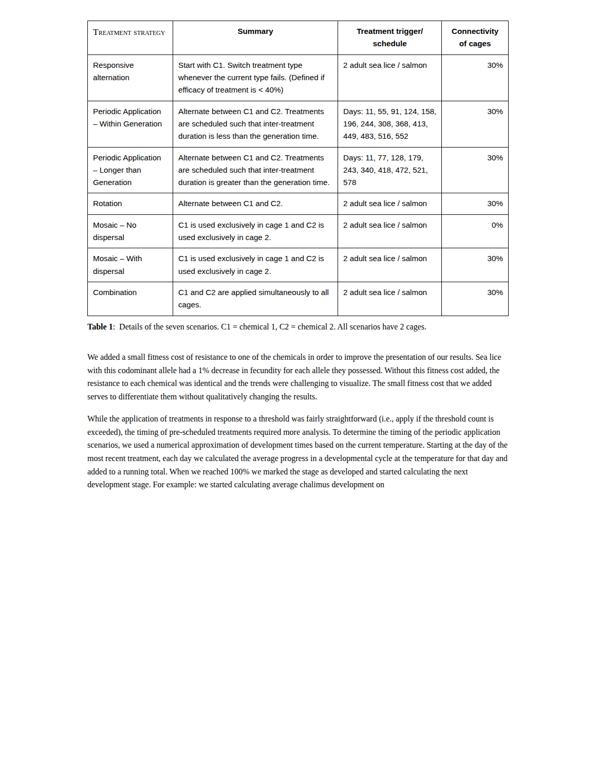| Treatment strategy | Summary | Treatment trigger/ schedule | Connectivity of cages |
| --- | --- | --- | --- |
| Responsive alternation | Start with C1. Switch treatment type whenever the current type fails. (Defined if efficacy of treatment is < 40%) | 2 adult sea lice / salmon | 30% |
| Periodic Application – Within Generation | Alternate between C1 and C2. Treatments are scheduled such that inter-treatment duration is less than the generation time. | Days: 11, 55, 91, 124, 158, 196, 244, 308, 368, 413, 449, 483, 516, 552 | 30% |
| Periodic Application – Longer than Generation | Alternate between C1 and C2. Treatments are scheduled such that inter-treatment duration is greater than the generation time. | Days: 11, 77, 128, 179, 243, 340, 418, 472, 521, 578 | 30% |
| Rotation | Alternate between C1 and C2. | 2 adult sea lice / salmon | 30% |
| Mosaic – No dispersal | C1 is used exclusively in cage 1 and C2 is used exclusively in cage 2. | 2 adult sea lice / salmon | 0% |
| Mosaic – With dispersal | C1 is used exclusively in cage 1 and C2 is used exclusively in cage 2. | 2 adult sea lice / salmon | 30% |
| Combination | C1 and C2 are applied simultaneously to all cages. | 2 adult sea lice / salmon | 30% |
Table 1: Details of the seven scenarios. C1 = chemical 1, C2 = chemical 2. All scenarios have 2 cages.
We added a small fitness cost of resistance to one of the chemicals in order to improve the presentation of our results. Sea lice with this codominant allele had a 1% decrease in fecundity for each allele they possessed. Without this fitness cost added, the resistance to each chemical was identical and the trends were challenging to visualize. The small fitness cost that we added serves to differentiate them without qualitatively changing the results.
While the application of treatments in response to a threshold was fairly straightforward (i.e., apply if the threshold count is exceeded), the timing of pre-scheduled treatments required more analysis. To determine the timing of the periodic application scenarios, we used a numerical approximation of development times based on the current temperature. Starting at the day of the most recent treatment, each day we calculated the average progress in a developmental cycle at the temperature for that day and added to a running total. When we reached 100% we marked the stage as developed and started calculating the next development stage. For example: we started calculating average chalimus development on